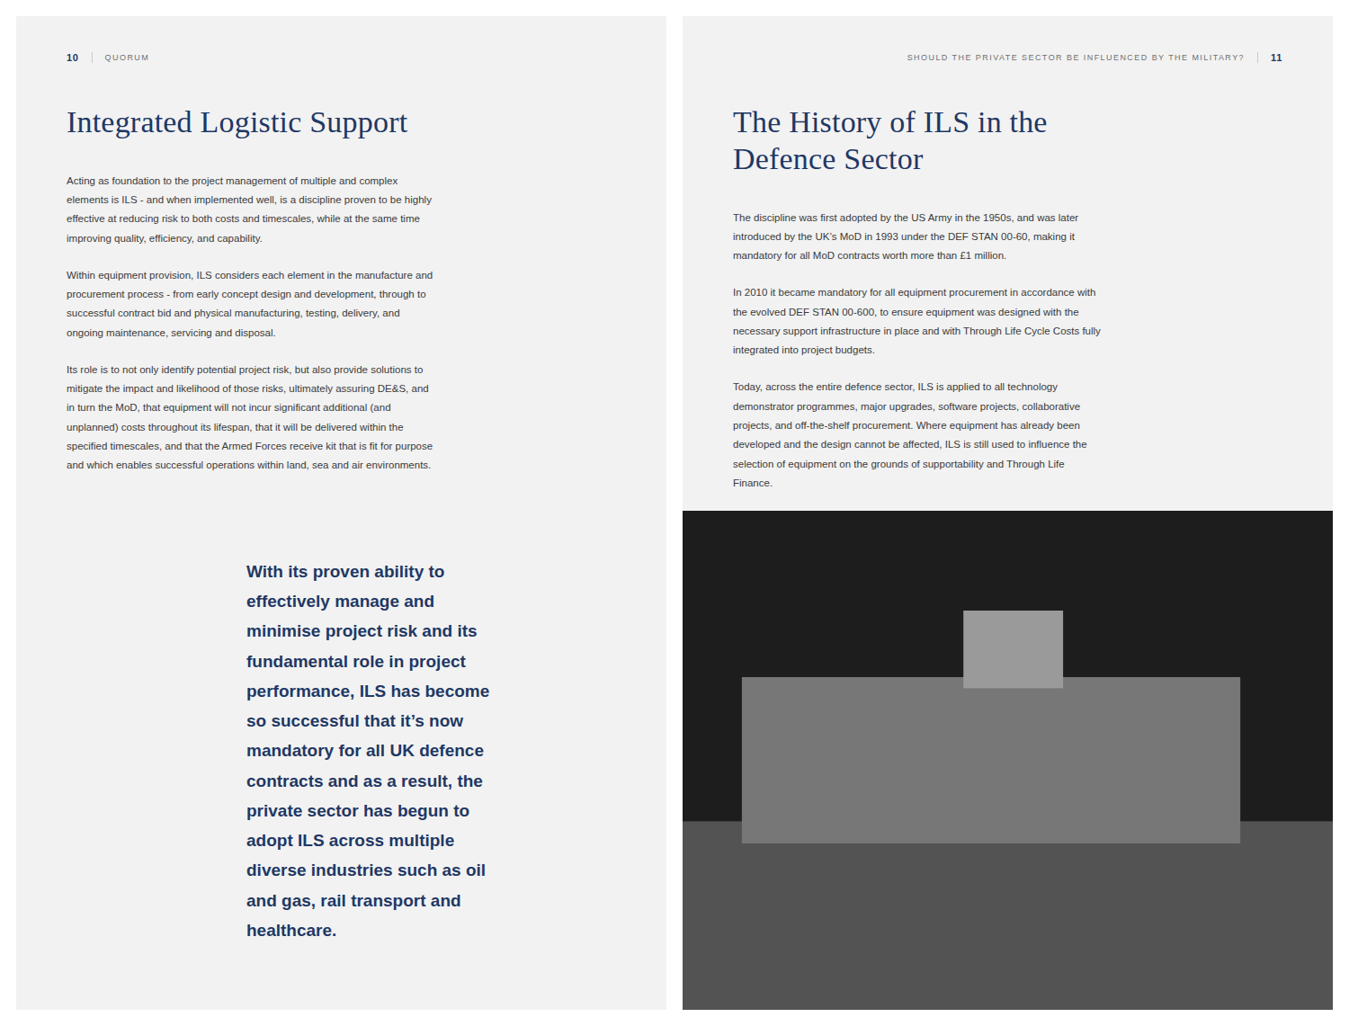10 Quorum
Integrated Logistic Support
Acting as foundation to the project management of multiple and complex elements is ILS - and when implemented well, is a discipline proven to be highly effective at reducing risk to both costs and timescales, while at the same time improving quality, efficiency, and capability.
Within equipment provision, ILS considers each element in the manufacture and procurement process - from early concept design and development, through to successful contract bid and physical manufacturing, testing, delivery, and ongoing maintenance, servicing and disposal.
Its role is to not only identify potential project risk, but also provide solutions to mitigate the impact and likelihood of those risks, ultimately assuring DE&S, and in turn the MoD, that equipment will not incur significant additional (and unplanned) costs throughout its lifespan, that it will be delivered within the specified timescales, and that the Armed Forces receive kit that is fit for purpose and which enables successful operations within land, sea and air environments.
With its proven ability to effectively manage and minimise project risk and its fundamental role in project performance, ILS has become so successful that it’s now mandatory for all UK defence contracts and as a result, the private sector has begun to adopt ILS across multiple diverse industries such as oil and gas, rail transport and healthcare.
Should the private sector be influenced by the military? 11
The History of ILS in the Defence Sector
The discipline was first adopted by the US Army in the 1950s, and was later introduced by the UK’s MoD in 1993 under the DEF STAN 00-60, making it mandatory for all MoD contracts worth more than £1 million.
In 2010 it became mandatory for all equipment procurement in accordance with the evolved DEF STAN 00-600, to ensure equipment was designed with the necessary support infrastructure in place and with Through Life Cycle Costs fully integrated into project budgets.
Today, across the entire defence sector, ILS is applied to all technology demonstrator programmes, major upgrades, software projects, collaborative projects, and off-the-shelf procurement. Where equipment has already been developed and the design cannot be affected, ILS is still used to influence the selection of equipment on the grounds of supportability and Through Life Finance.